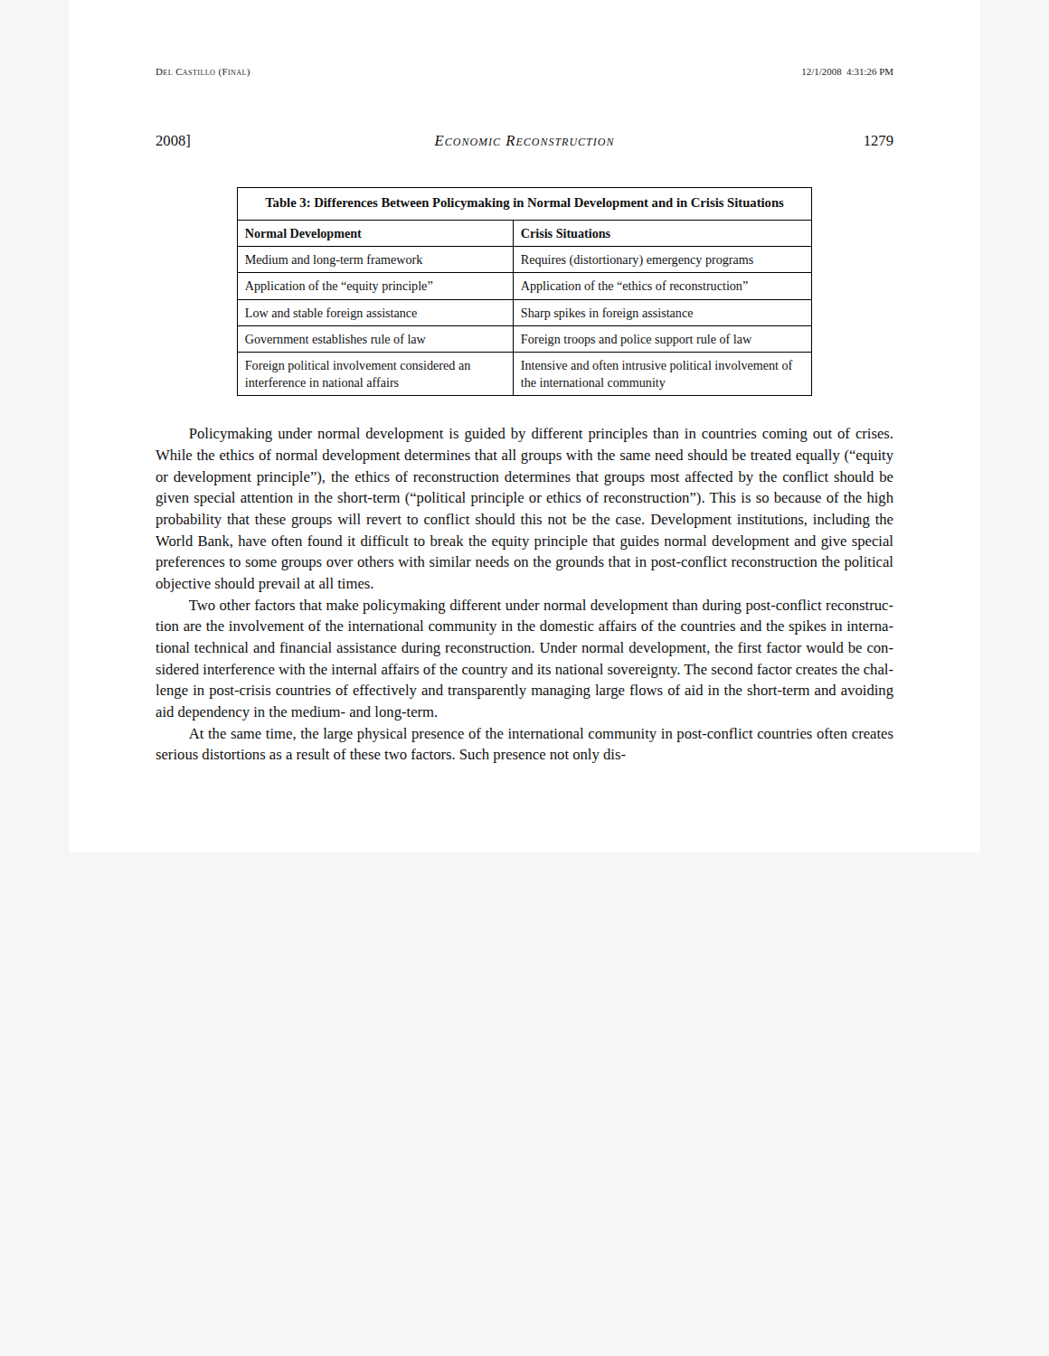Del Castillo (Final) 12/1/2008 4:31:26 PM
2008] Economic Reconstruction 1279
Table 3: Differences Between Policymaking in Normal Development and in Crisis Situations
| Normal Development | Crisis Situations |
| --- | --- |
| Medium and long-term framework | Requires (distortionary) emergency programs |
| Application of the “equity principle” | Application of the “ethics of reconstruction” |
| Low and stable foreign assistance | Sharp spikes in foreign assistance |
| Government establishes rule of law | Foreign troops and police support rule of law |
| Foreign political involvement considered an interference in national affairs | Intensive and often intrusive political involvement of the international community |
Policymaking under normal development is guided by different principles than in countries coming out of crises. While the ethics of normal development determines that all groups with the same need should be treated equally (“equity or development principle”), the ethics of reconstruction determines that groups most affected by the conflict should be given special attention in the short-term (“political principle or ethics of reconstruction”). This is so because of the high probability that these groups will revert to conflict should this not be the case. Development institutions, including the World Bank, have often found it difficult to break the equity principle that guides normal development and give special preferences to some groups over others with similar needs on the grounds that in post-conflict reconstruction the political objective should prevail at all times.
Two other factors that make policymaking different under normal development than during post-conflict reconstruction are the involvement of the international community in the domestic affairs of the countries and the spikes in international technical and financial assistance during reconstruction. Under normal development, the first factor would be considered interference with the internal affairs of the country and its national sovereignty. The second factor creates the challenge in post-crisis countries of effectively and transparently managing large flows of aid in the short-term and avoiding aid dependency in the medium- and long-term.
At the same time, the large physical presence of the international community in post-conflict countries often creates serious distortions as a result of these two factors. Such presence not only dis-